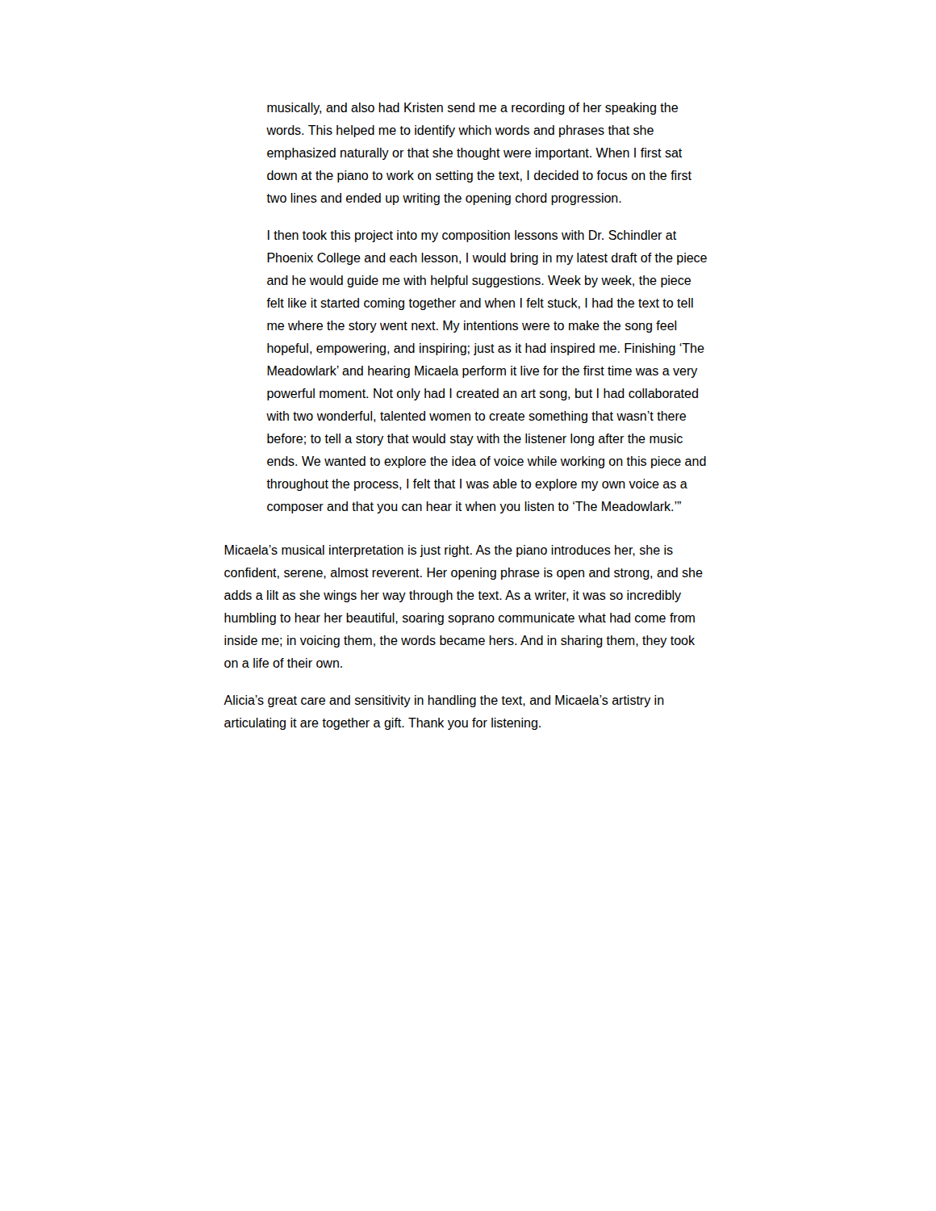musically, and also had Kristen send me a recording of her speaking the words. This helped me to identify which words and phrases that she emphasized naturally or that she thought were important. When I first sat down at the piano to work on setting the text, I decided to focus on the first two lines and ended up writing the opening chord progression.
I then took this project into my composition lessons with Dr. Schindler at Phoenix College and each lesson, I would bring in my latest draft of the piece and he would guide me with helpful suggestions. Week by week, the piece felt like it started coming together and when I felt stuck, I had the text to tell me where the story went next. My intentions were to make the song feel hopeful, empowering, and inspiring; just as it had inspired me. Finishing ‘The Meadowlark’ and hearing Micaela perform it live for the first time was a very powerful moment. Not only had I created an art song, but I had collaborated with two wonderful, talented women to create something that wasn’t there before; to tell a story that would stay with the listener long after the music ends. We wanted to explore the idea of voice while working on this piece and throughout the process, I felt that I was able to explore my own voice as a composer and that you can hear it when you listen to ‘The Meadowlark.’”
Micaela’s musical interpretation is just right. As the piano introduces her, she is confident, serene, almost reverent. Her opening phrase is open and strong, and she adds a lilt as she wings her way through the text. As a writer, it was so incredibly humbling to hear her beautiful, soaring soprano communicate what had come from inside me; in voicing them, the words became hers. And in sharing them, they took on a life of their own.
Alicia’s great care and sensitivity in handling the text, and Micaela’s artistry in articulating it are together a gift. Thank you for listening.